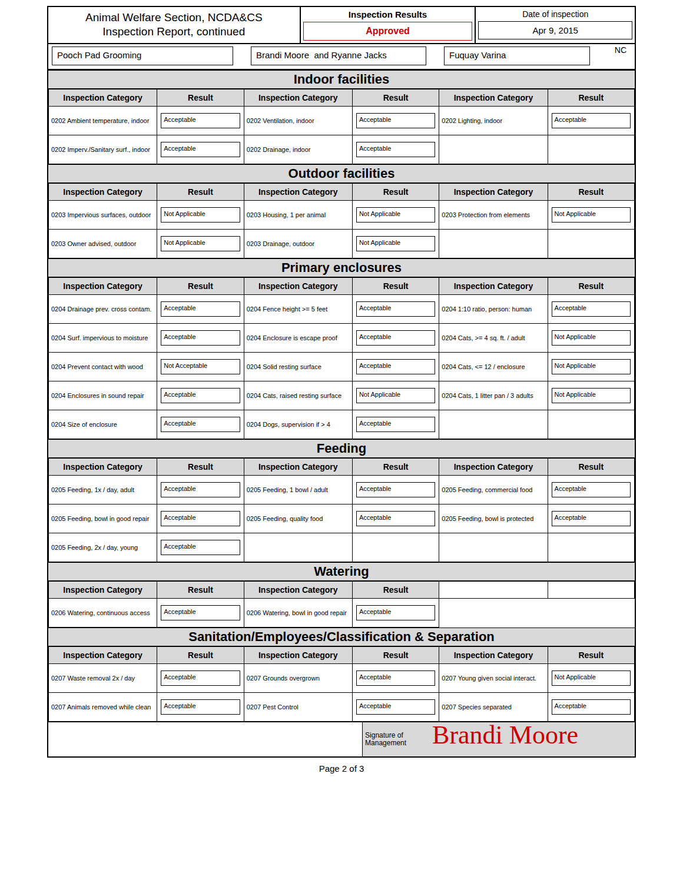Animal Welfare Section, NCDA&CS
Inspection Report, continued
Inspection Results
Approved
Date of inspection
Apr 9, 2015
NC
Pooch Pad Grooming
Brandi Moore and Ryanne Jacks
Fuquay Varina
Indoor facilities
| Inspection Category | Result | Inspection Category | Result | Inspection Category | Result |
| --- | --- | --- | --- | --- | --- |
| 0202 Ambient temperature, indoor | Acceptable | 0202 Ventilation, indoor | Acceptable | 0202 Lighting, indoor | Acceptable |
| 0202 Imperv./Sanitary surf., indoor | Acceptable | 0202 Drainage, indoor | Acceptable | | |
Outdoor facilities
| Inspection Category | Result | Inspection Category | Result | Inspection Category | Result |
| --- | --- | --- | --- | --- | --- |
| 0203 Impervious surfaces, outdoor | Not Applicable | 0203 Housing, 1 per animal | Not Applicable | 0203 Protection from elements | Not Applicable |
| 0203 Owner advised, outdoor | Not Applicable | 0203 Drainage, outdoor | Not Applicable | | |
Primary enclosures
| Inspection Category | Result | Inspection Category | Result | Inspection Category | Result |
| --- | --- | --- | --- | --- | --- |
| 0204 Drainage prev. cross contam. | Acceptable | 0204 Fence height >= 5 feet | Acceptable | 0204 1:10 ratio, person: human | Acceptable |
| 0204 Surf. impervious to moisture | Acceptable | 0204 Enclosure is escape proof | Acceptable | 0204 Cats, >= 4 sq. ft. / adult | Not Applicable |
| 0204 Prevent contact with wood | Not Acceptable | 0204 Solid resting surface | Acceptable | 0204 Cats, <= 12 / enclosure | Not Applicable |
| 0204 Enclosures in sound repair | Acceptable | 0204 Cats, raised resting surface | Not Applicable | 0204 Cats, 1 litter pan / 3 adults | Not Applicable |
| 0204 Size of enclosure | Acceptable | 0204 Dogs, supervision if > 4 | Acceptable | | |
Feeding
| Inspection Category | Result | Inspection Category | Result | Inspection Category | Result |
| --- | --- | --- | --- | --- | --- |
| 0205 Feeding, 1x / day, adult | Acceptable | 0205 Feeding, 1 bowl / adult | Acceptable | 0205 Feeding, commercial food | Acceptable |
| 0205 Feeding, bowl in good repair | Acceptable | 0205 Feeding, quality food | Acceptable | 0205 Feeding, bowl is protected | Acceptable |
| 0205 Feeding, 2x / day, young | Acceptable | | | | |
Watering
| Inspection Category | Result | Inspection Category | Result | | |
| --- | --- | --- | --- | --- | --- |
| 0206 Watering, continuous access | Acceptable | 0206 Watering, bowl in good repair | Acceptable | | |
Sanitation/Employees/Classification & Separation
| Inspection Category | Result | Inspection Category | Result | Inspection Category | Result |
| --- | --- | --- | --- | --- | --- |
| 0207 Waste removal 2x / day | Acceptable | 0207 Grounds overgrown | Acceptable | 0207 Young given social interact. | Not Applicable |
| 0207 Animals removed while clean | Acceptable | 0207 Pest Control | Acceptable | 0207 Species separated | Acceptable |
Signature of
Management
Brandi Moore
Page 2 of 3